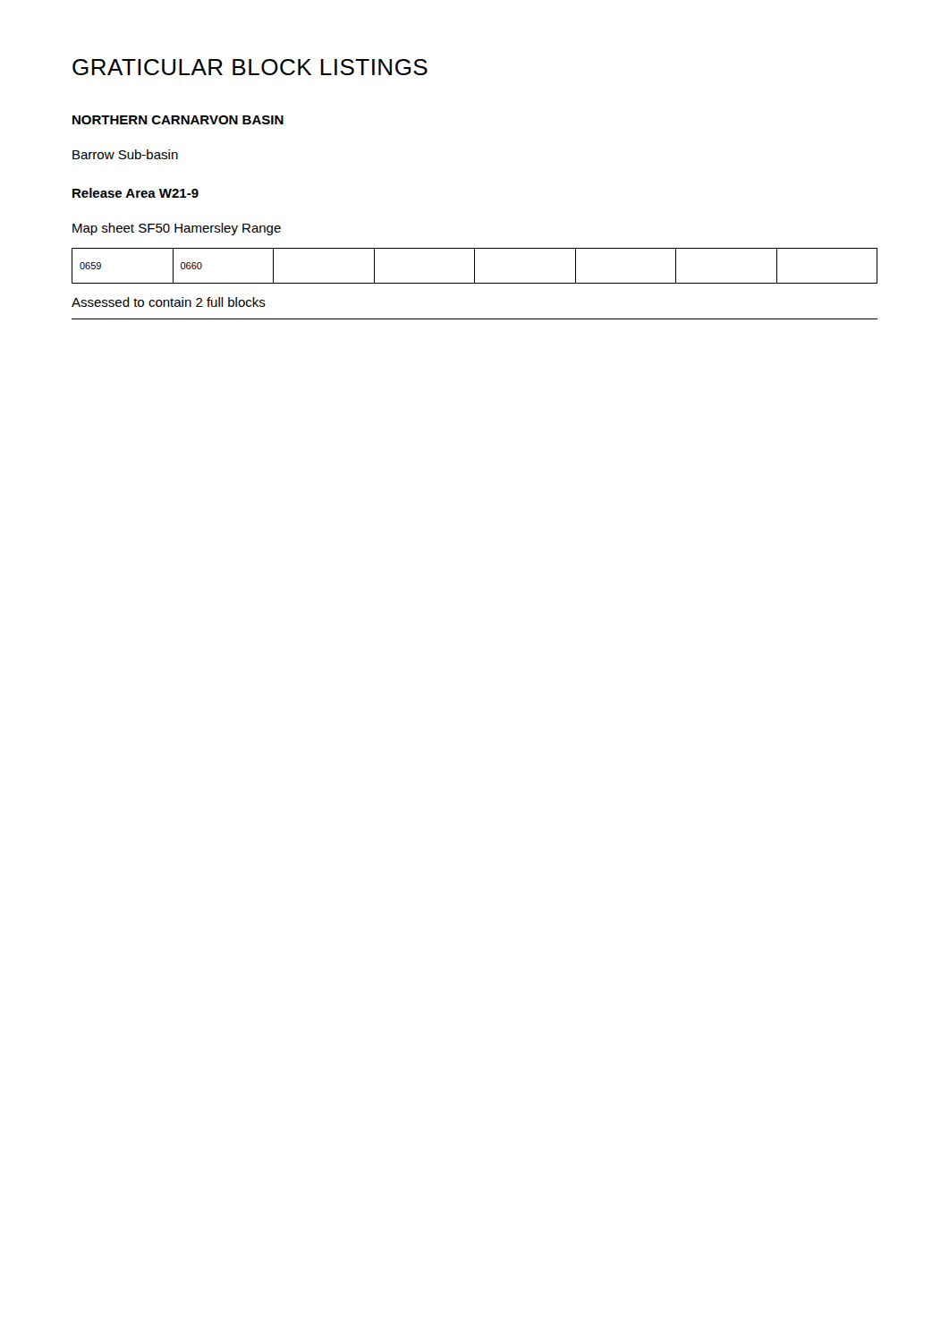GRATICULAR BLOCK LISTINGS
NORTHERN CARNARVON BASIN
Barrow Sub-basin
Release Area W21-9
Map sheet SF50 Hamersley Range
| 0659 | 0660 | | | | | | |
Assessed to contain 2 full blocks